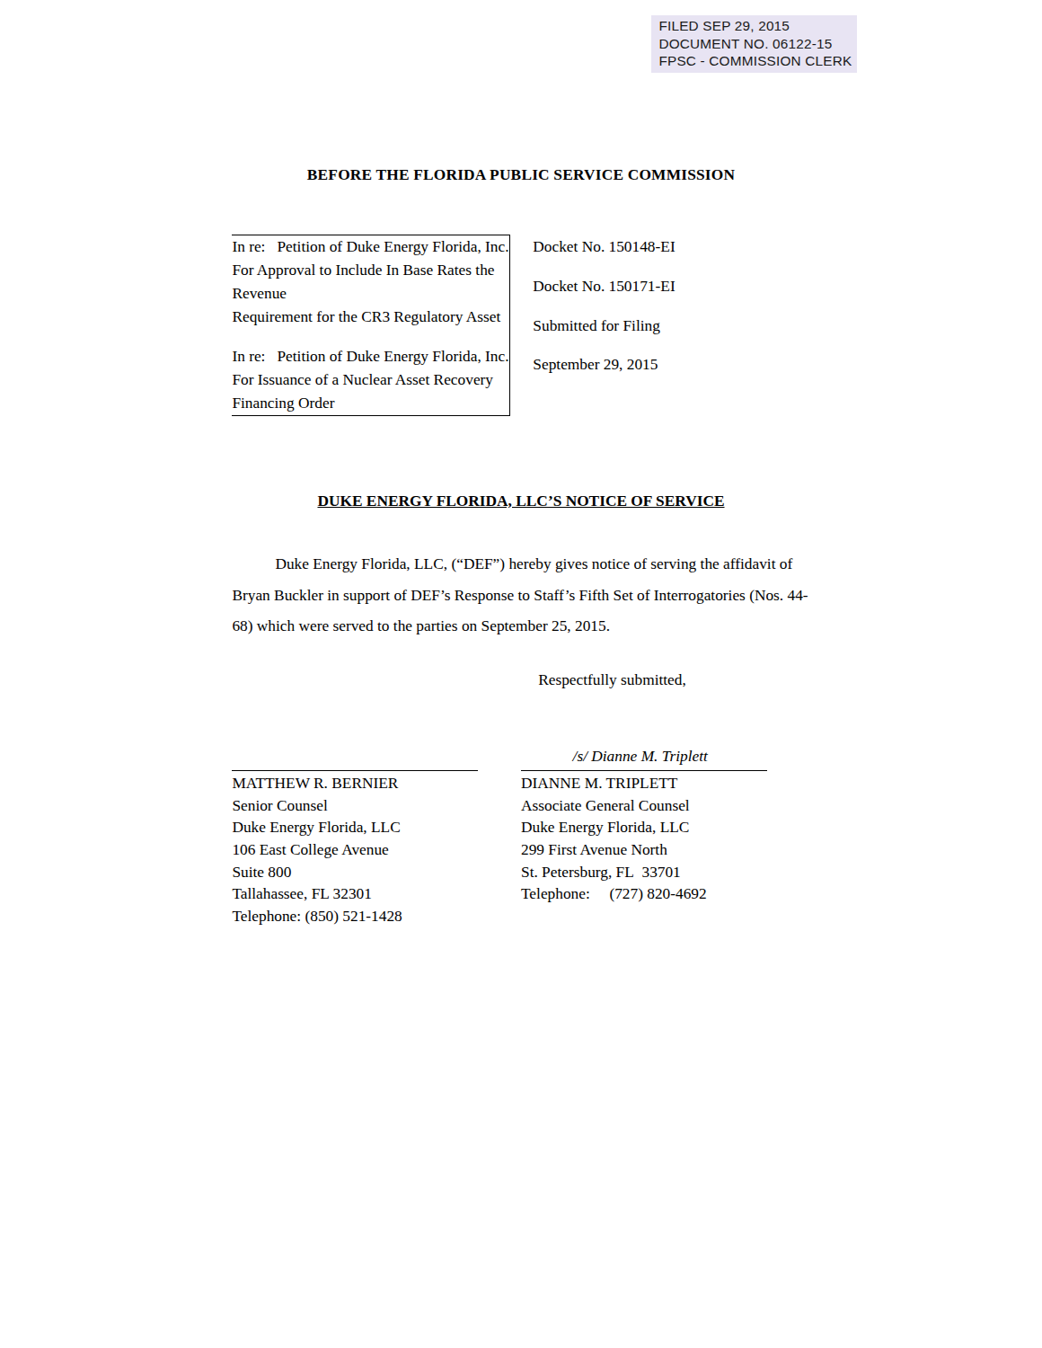FILED SEP 29, 2015
DOCUMENT NO. 06122-15
FPSC - COMMISSION CLERK
BEFORE THE FLORIDA PUBLIC SERVICE COMMISSION
| In re: Petition of Duke Energy Florida, Inc. For Approval to Include In Base Rates the Revenue Requirement for the CR3 Regulatory Asset In re: Petition of Duke Energy Florida, Inc. For Issuance of a Nuclear Asset Recovery Financing Order | | Docket No. 150148-EI Docket No. 150171-EI Submitted for Filing September 29, 2015 |
DUKE ENERGY FLORIDA, LLC’S NOTICE OF SERVICE
Duke Energy Florida, LLC, (“DEF”) hereby gives notice of serving the affidavit of Bryan Buckler in support of DEF’s Response to Staff’s Fifth Set of Interrogatories (Nos. 44-68) which were served to the parties on September 25, 2015.
Respectfully submitted,
/s/ Dianne M. Triplett
| MATTHEW R. BERNIER Senior Counsel Duke Energy Florida, LLC 106 East College Avenue Suite 800 Tallahassee, FL 32301 Telephone: (850) 521-1428 | DIANNE M. TRIPLETT Associate General Counsel Duke Energy Florida, LLC 299 First Avenue North St. Petersburg, FL 33701 Telephone: (727) 820-4692 |